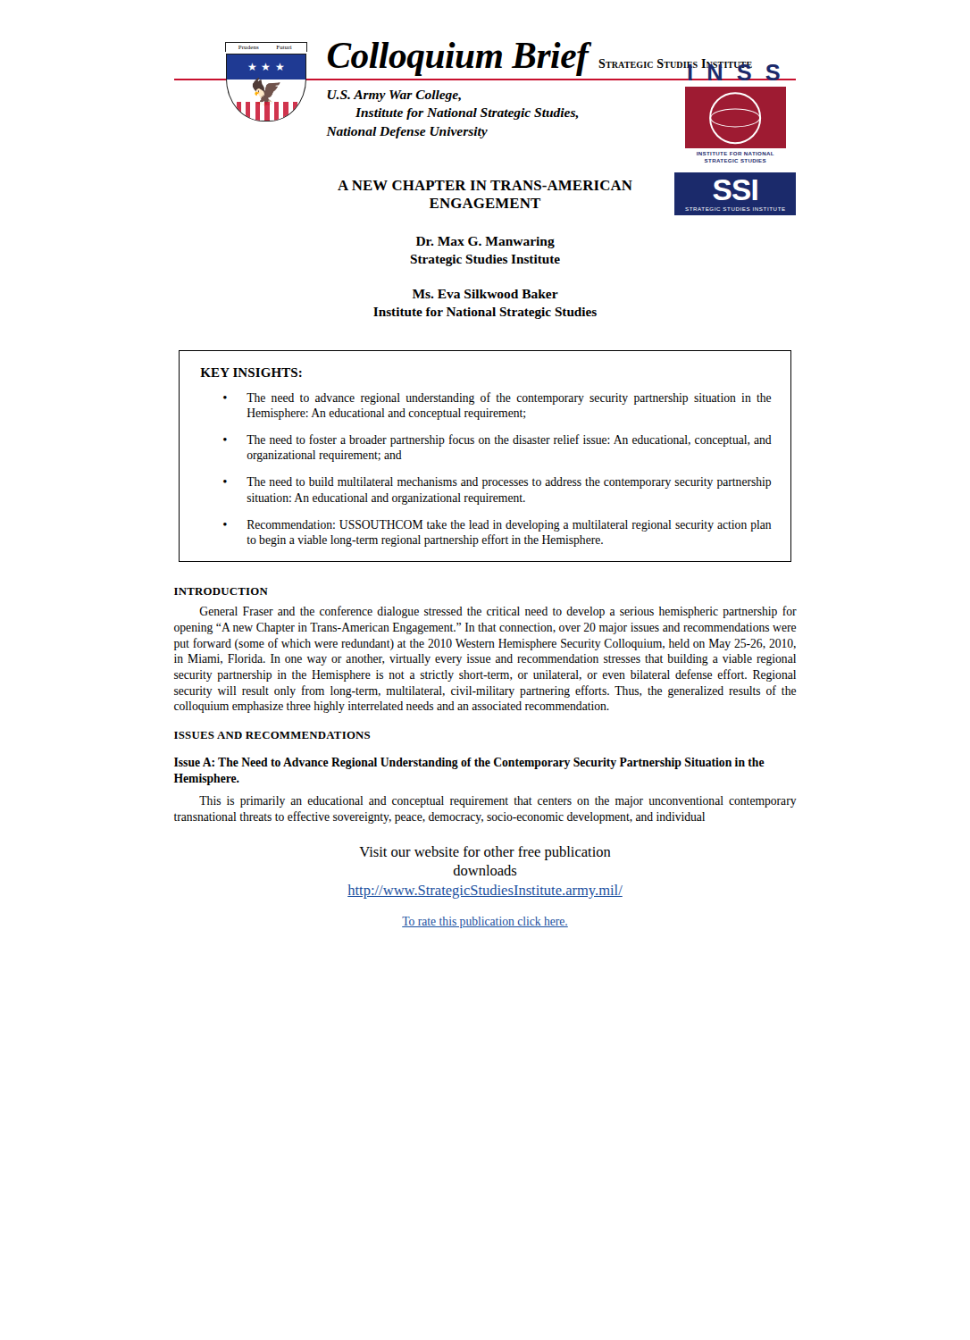Prudens Futuri
★ ★ ★
🦅
Colloquium Brief Strategic Studies Institute
U.S. Army War College, Institute for National Strategic Studies, National Defense University
I N S S
INSTITUTE FOR NATIONAL
STRATEGIC STUDIES
SSI
STRATEGIC STUDIES INSTITUTE
A New Chapter in Trans-American
Engagement
Dr. Max G. Manwaring
Strategic Studies Institute
Ms. Eva Silkwood Baker
Institute for National Strategic Studies
KEY INSIGHTS:
The need to advance regional understanding of the contemporary security partnership situation in the Hemisphere: An educational and conceptual requirement;
The need to foster a broader partnership focus on the disaster relief issue: An educational, conceptual, and organizational requirement; and
The need to build multilateral mechanisms and processes to address the contemporary security partnership situation: An educational and organizational requirement.
Recommendation: USSOUTHCOM take the lead in developing a multilateral regional security action plan to begin a viable long-term regional partnership effort in the Hemisphere.
Introduction
General Fraser and the conference dialogue stressed the critical need to develop a serious hemispheric partnership for opening “A new Chapter in Trans-American Engagement.” In that connection, over 20 major issues and recommendations were put forward (some of which were redundant) at the 2010 Western Hemisphere Security Colloquium, held on May 25-26, 2010, in Miami, Florida. In one way or another, virtually every issue and recommendation stresses that building a viable regional security partnership in the Hemisphere is not a strictly short-term, or unilateral, or even bilateral defense effort. Regional security will result only from long-term, multilateral, civil-military partnering efforts. Thus, the generalized results of the colloquium emphasize three highly interrelated needs and an associated recommendation.
Issues and Recommendations
Issue A: The Need to Advance Regional Understanding of the Contemporary Security Partnership Situation in the Hemisphere.
This is primarily an educational and conceptual requirement that centers on the major unconventional contemporary transnational threats to effective sovereignty, peace, democracy, socio-economic development, and individual
Visit our website for other free publication
downloads
http://www.StrategicStudiesInstitute.army.mil/
To rate this publication click here.